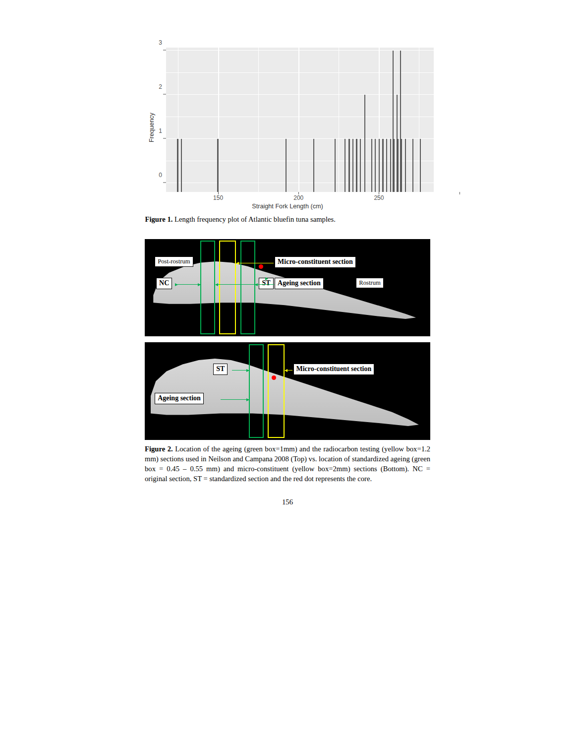0
1
2
3
150
200
250
Frequency
Straight Fork Length (cm)
Figure 1. Length frequency plot of Atlantic bluefin tuna samples.
Post-rostrum
NC
ST
Micro-constituent section
Ageing section
Rostrum
ST
Ageing section
Micro-constituent section
Figure 2. Location of the ageing (green box=1mm) and the radiocarbon testing (yellow box=1.2 mm) sections used in Neilson and Campana 2008 (Top) vs. location of standardized ageing (green box = 0.45 – 0.55 mm) and micro-constituent (yellow box=2mm) sections (Bottom). NC = original section, ST = standardized section and the red dot represents the core.
156